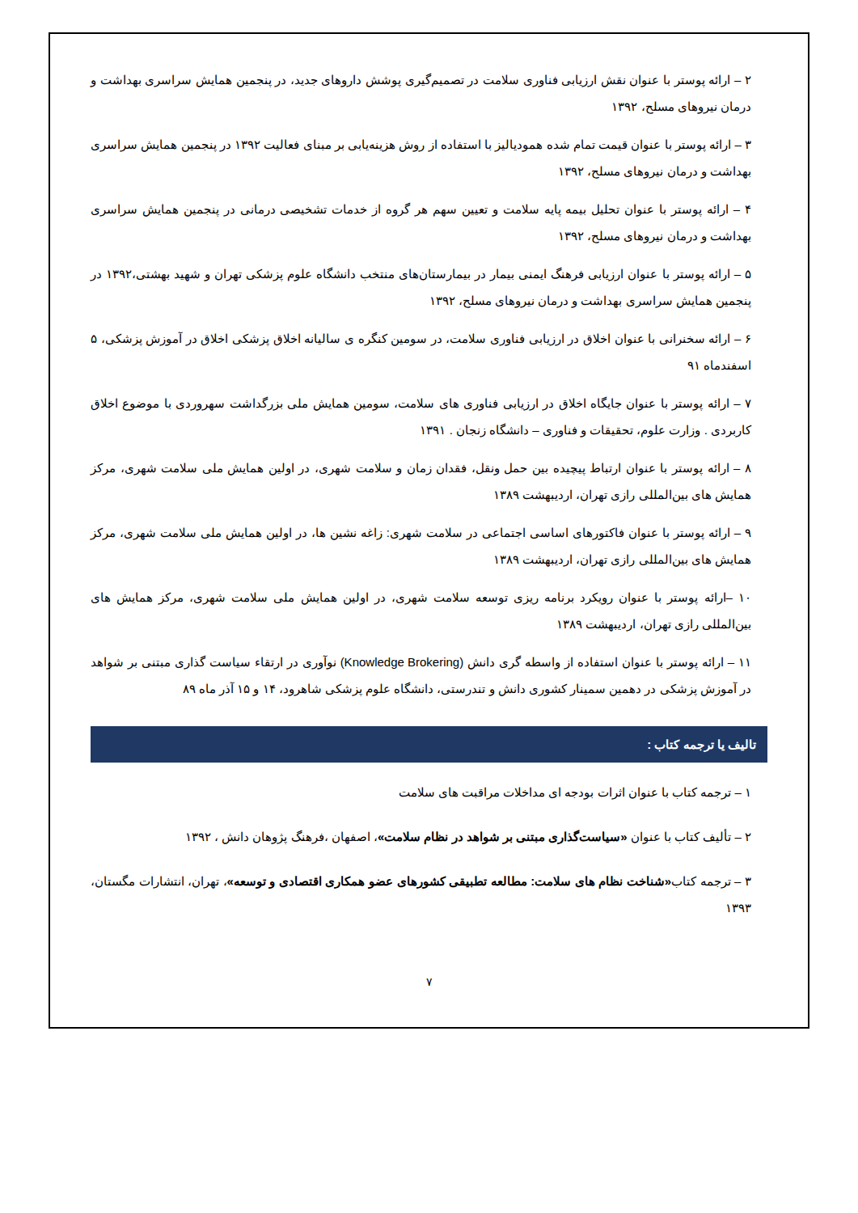۲ – ارائه پوستر با عنوان نقش ارزیابی فناوری سلامت در تصمیم‌گیری پوشش داروهای جدید، در پنجمین همایش سراسری بهداشت و درمان نیروهای مسلح، ۱۳۹۲
۳ – ارائه پوستر با عنوان قیمت تمام شده همودیالیز با استفاده از روش هزینه‌یابی بر مبنای فعالیت ۱۳۹۲ در پنجمین همایش سراسری بهداشت و درمان نیروهای مسلح، ۱۳۹۲
۴ – ارائه پوستر با عنوان تحلیل بیمه پایه سلامت و تعیین سهم هر گروه از خدمات تشخیصی درمانی در پنجمین همایش سراسری بهداشت و درمان نیروهای مسلح، ۱۳۹۲
۵ – ارائه پوستر با عنوان ارزیابی فرهنگ ایمنی بیمار در بیمارستان‌های منتخب دانشگاه علوم پزشکی تهران و شهید بهشتی،۱۳۹۲ در پنجمین همایش سراسری بهداشت و درمان نیروهای مسلح، ۱۳۹۲
۶ – ارائه سخنرانی با عنوان اخلاق در ارزیابی فناوری سلامت، در سومین کنگره ی سالیانه اخلاق پزشکی اخلاق در آموزش پزشکی، ۵ اسفندماه ۹۱
۷ – ارائه پوستر با عنوان جایگاه اخلاق در ارزیابی فناوری های سلامت، سومین همایش ملی بزرگداشت سهروردی با موضوع اخلاق کاربردی . وزارت علوم، تحقیقات و فناوری – دانشگاه زنجان . ۱۳۹۱
۸ – ارائه پوستر با عنوان ارتباط پیچیده بین حمل ونقل، فقدان زمان و سلامت شهری، در اولین همایش ملی سلامت شهری، مرکز همایش های بین‌المللی رازی تهران، اردیبهشت ۱۳۸۹
۹ – ارائه پوستر با عنوان فاکتورهای اساسی اجتماعی در سلامت شهری: زاغه نشین ها، در اولین همایش ملی سلامت شهری، مرکز همایش های بین‌المللی رازی تهران، اردیبهشت ۱۳۸۹
۱۰ –ارائه پوستر با عنوان رویکرد برنامه ریزی توسعه سلامت شهری، در اولین همایش ملی سلامت شهری، مرکز همایش های بین‌المللی رازی تهران، اردیبهشت ۱۳۸۹
۱۱ – ارائه پوستر با عنوان استفاده از واسطه گری دانش (Knowledge Brokering) نوآوری در ارتقاء سیاست گذاری مبتنی بر شواهد در آموزش پزشکی در دهمین سمینار کشوری دانش و تندرستی، دانشگاه علوم پزشکی شاهرود، ۱۴ و ۱۵ آذر ماه ۸۹
تالیف یا ترجمه کتاب :
۱ – ترجمه کتاب با عنوان اثرات بودجه ای مداخلات مراقبت های سلامت
۲ – تألیف کتاب با عنوان «سیاست‌گذاری مبتنی بر شواهد در نظام سلامت»، اصفهان ،فرهنگ پژوهان دانش ، ۱۳۹۲
۳ – ترجمه کتاب«شناخت نظام های سلامت: مطالعه تطبیقی کشورهای عضو همکاری اقتصادی و توسعه»، تهران، انتشارات مگستان، ۱۳۹۳
۷